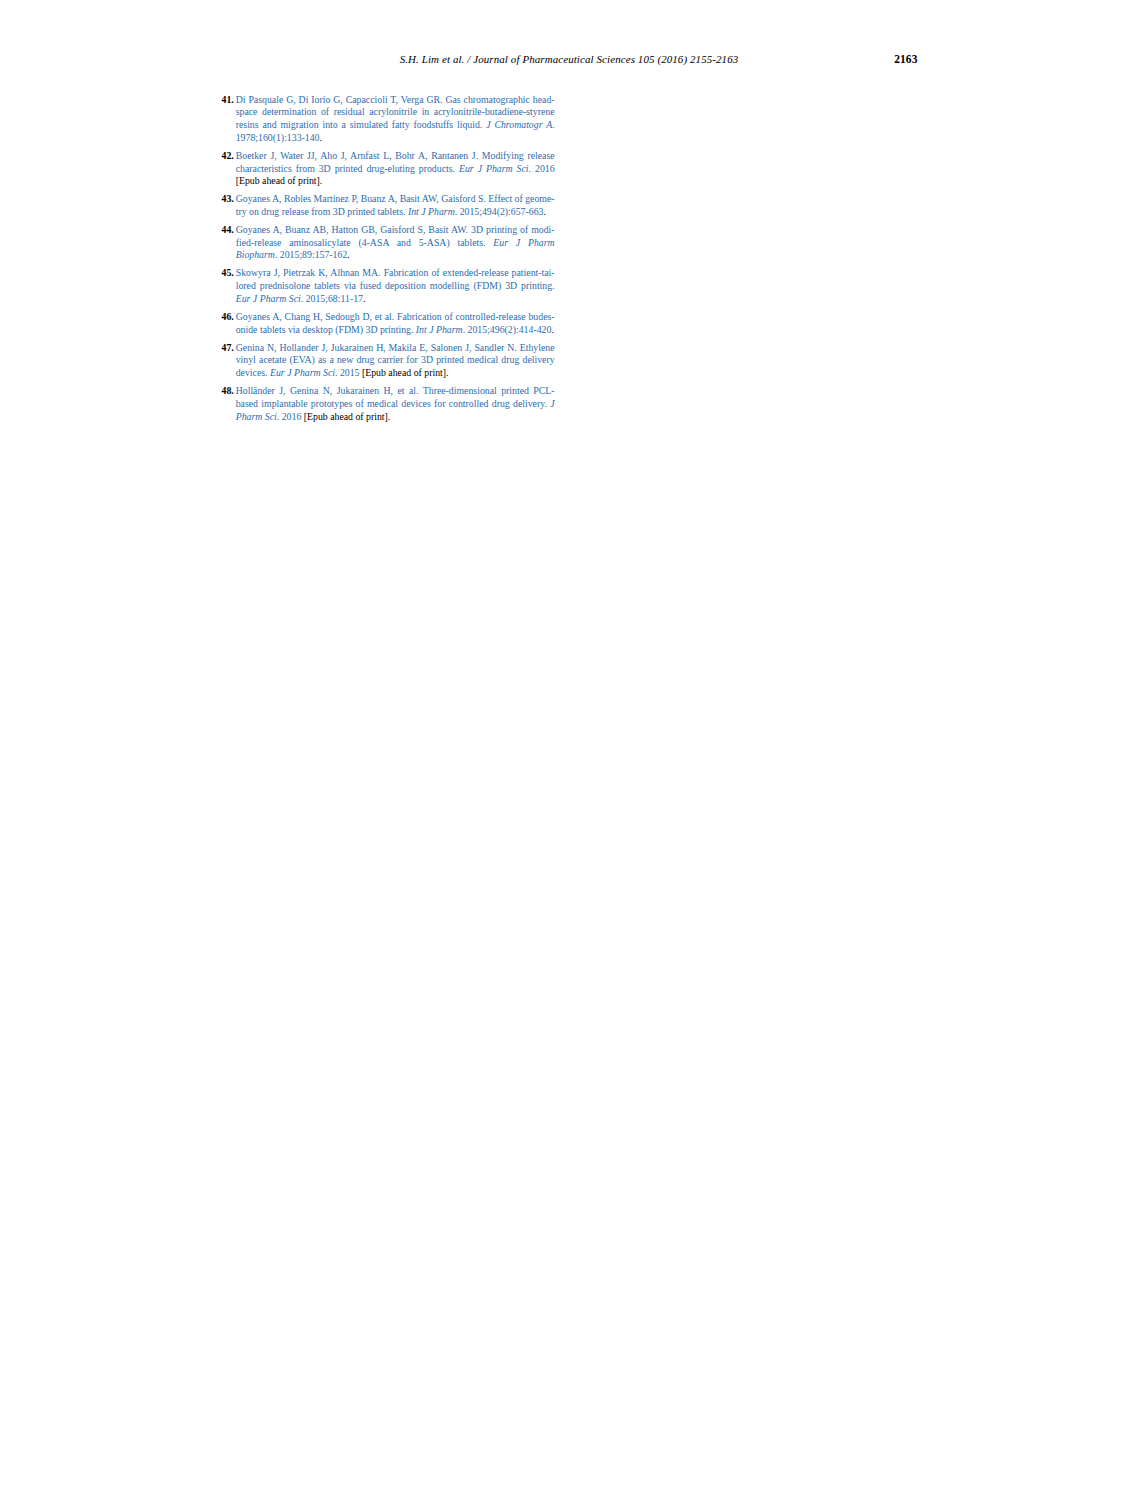S.H. Lim et al. / Journal of Pharmaceutical Sciences 105 (2016) 2155-2163 2163
41. Di Pasquale G, Di Iorio G, Capaccioli T, Verga GR. Gas chromatographic head-space determination of residual acrylonitrile in acrylonitrile-butadiene-styrene resins and migration into a simulated fatty foodstuffs liquid. J Chromatogr A. 1978;160(1):133-140.
42. Boetker J, Water JJ, Aho J, Arnfast L, Bohr A, Rantanen J. Modifying release characteristics from 3D printed drug-eluting products. Eur J Pharm Sci. 2016 [Epub ahead of print].
43. Goyanes A, Robles Martinez P, Buanz A, Basit AW, Gaisford S. Effect of geometry on drug release from 3D printed tablets. Int J Pharm. 2015;494(2):657-663.
44. Goyanes A, Buanz AB, Hatton GB, Gaisford S, Basit AW. 3D printing of modified-release aminosalicylate (4-ASA and 5-ASA) tablets. Eur J Pharm Biopharm. 2015;89:157-162.
45. Skowyra J, Pietrzak K, Alhnan MA. Fabrication of extended-release patient-tailored prednisolone tablets via fused deposition modelling (FDM) 3D printing. Eur J Pharm Sci. 2015;68:11-17.
46. Goyanes A, Chang H, Sedough D, et al. Fabrication of controlled-release budesonide tablets via desktop (FDM) 3D printing. Int J Pharm. 2015;496(2):414-420.
47. Genina N, Hollander J, Jukarainen H, Makila E, Salonen J, Sandler N. Ethylene vinyl acetate (EVA) as a new drug carrier for 3D printed medical drug delivery devices. Eur J Pharm Sci. 2015 [Epub ahead of print].
48. Holländer J, Genina N, Jukarainen H, et al. Three-dimensional printed PCL-based implantable prototypes of medical devices for controlled drug delivery. J Pharm Sci. 2016 [Epub ahead of print].